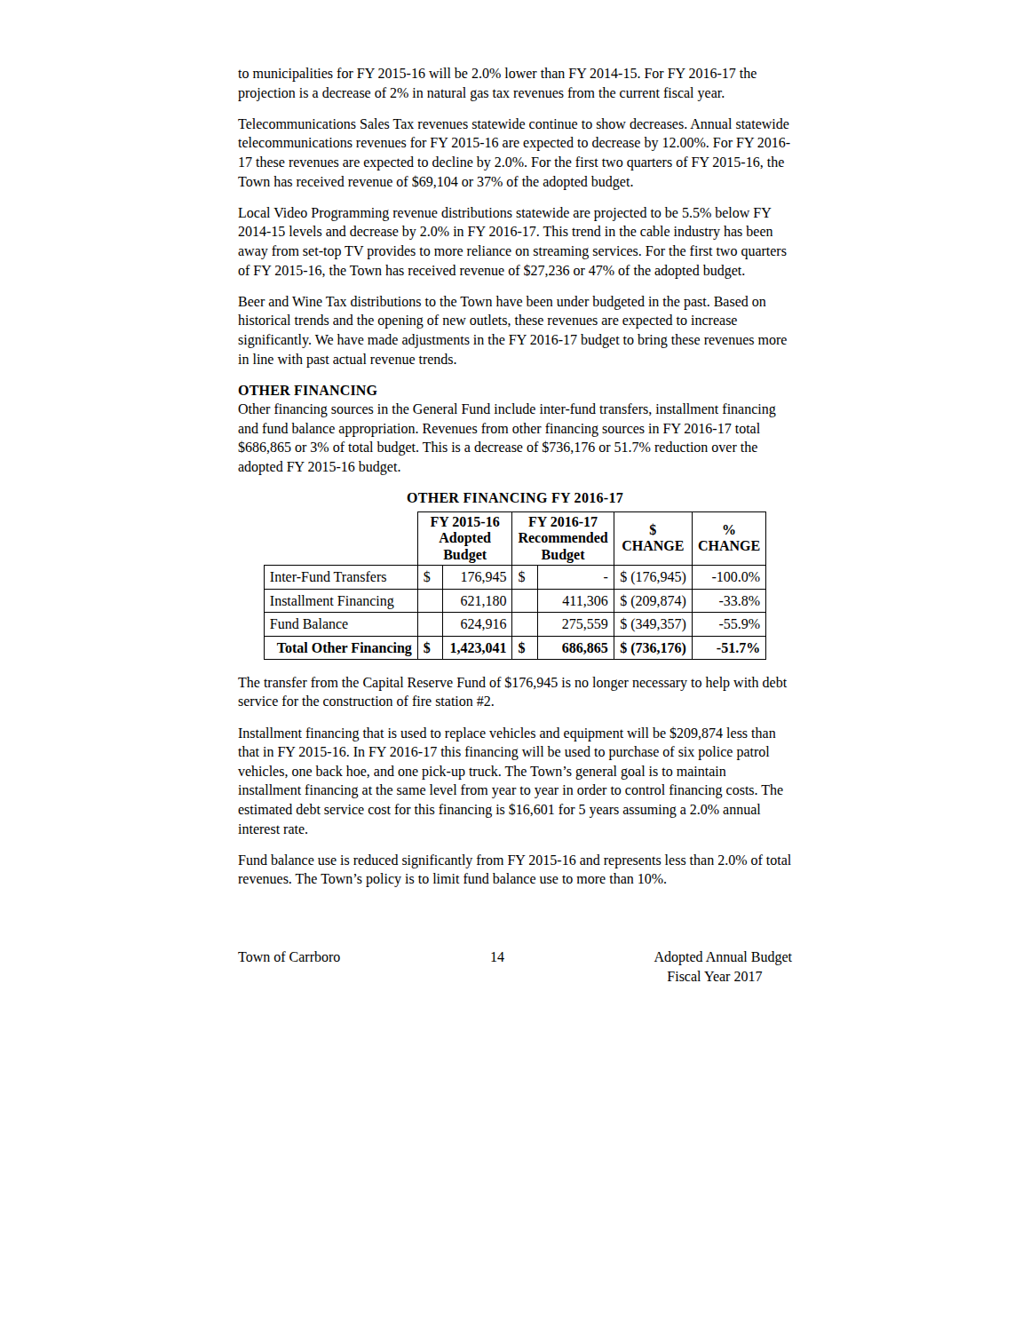to municipalities for FY 2015-16 will be 2.0% lower than FY 2014-15. For FY 2016-17 the projection is a decrease of 2% in natural gas tax revenues from the current fiscal year.
Telecommunications Sales Tax revenues statewide continue to show decreases. Annual statewide telecommunications revenues for FY 2015-16 are expected to decrease by 12.00%. For FY 2016-17 these revenues are expected to decline by 2.0%. For the first two quarters of FY 2015-16, the Town has received revenue of $69,104 or 37% of the adopted budget.
Local Video Programming revenue distributions statewide are projected to be 5.5% below FY 2014-15 levels and decrease by 2.0% in FY 2016-17. This trend in the cable industry has been away from set-top TV provides to more reliance on streaming services. For the first two quarters of FY 2015-16, the Town has received revenue of $27,236 or 47% of the adopted budget.
Beer and Wine Tax distributions to the Town have been under budgeted in the past. Based on historical trends and the opening of new outlets, these revenues are expected to increase significantly. We have made adjustments in the FY 2016-17 budget to bring these revenues more in line with past actual revenue trends.
OTHER FINANCING
Other financing sources in the General Fund include inter-fund transfers, installment financing and fund balance appropriation. Revenues from other financing sources in FY 2016-17 total $686,865 or 3% of total budget. This is a decrease of $736,176 or 51.7% reduction over the adopted FY 2015-16 budget.
OTHER FINANCING FY 2016-17
| | FY 2015-16 Adopted Budget | FY 2016-17 Recommended Budget | $ CHANGE | % CHANGE |
| --- | --- | --- | --- | --- |
| Inter-Fund Transfers | $ | 176,945 | $ | - | $ (176,945) | -100.0% |
| Installment Financing | | 621,180 | | 411,306 | $ (209,874) | -33.8% |
| Fund Balance | | 624,916 | | 275,559 | $ (349,357) | -55.9% |
| Total Other Financing | $ | 1,423,041 | $ | 686,865 | $ (736,176) | -51.7% |
The transfer from the Capital Reserve Fund of $176,945 is no longer necessary to help with debt service for the construction of fire station #2.
Installment financing that is used to replace vehicles and equipment will be $209,874 less than that in FY 2015-16. In FY 2016-17 this financing will be used to purchase of six police patrol vehicles, one back hoe, and one pick-up truck. The Town’s general goal is to maintain installment financing at the same level from year to year in order to control financing costs. The estimated debt service cost for this financing is $16,601 for 5 years assuming a 2.0% annual interest rate.
Fund balance use is reduced significantly from FY 2015-16 and represents less than 2.0% of total revenues. The Town’s policy is to limit fund balance use to more than 10%.
Town of Carrboro
14
Adopted Annual Budget
Fiscal Year 2017